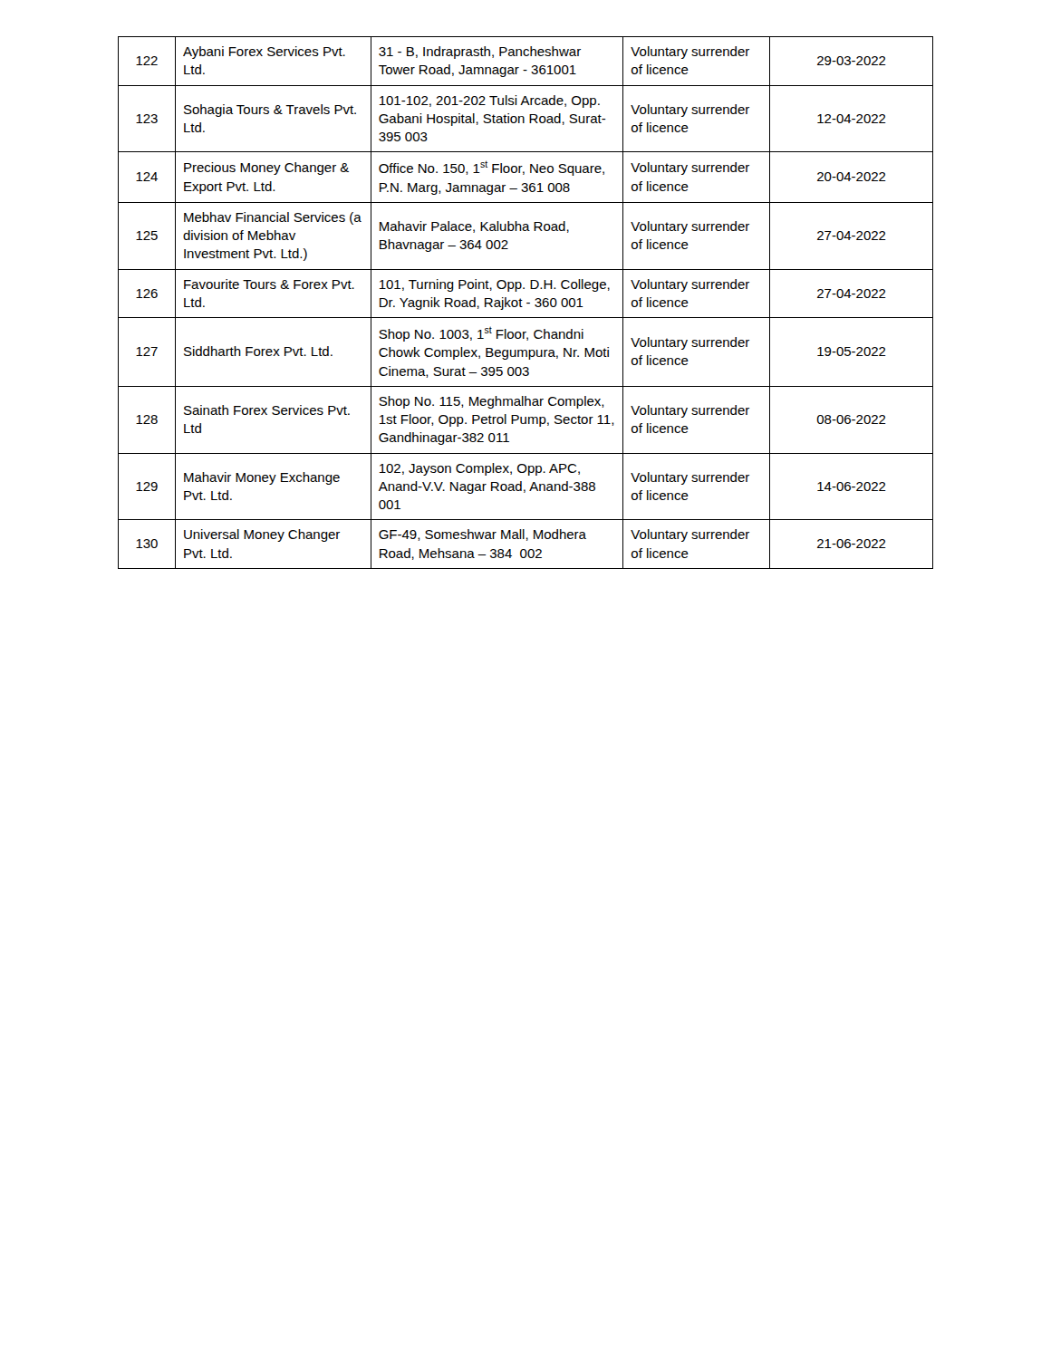| 122 | Aybani Forex Services Pvt. Ltd. | 31 - B, Indraprasth, Pancheshwar Tower Road, Jamnagar - 361001 | Voluntary surrender of licence | 29-03-2022 |
| 123 | Sohagia Tours & Travels Pvt. Ltd. | 101-102, 201-202 Tulsi Arcade, Opp. Gabani Hospital, Station Road, Surat-395 003 | Voluntary surrender of licence | 12-04-2022 |
| 124 | Precious Money Changer & Export Pvt. Ltd. | Office No. 150, 1 st Floor, Neo Square, P.N. Marg, Jamnagar – 361 008 | Voluntary surrender of licence | 20-04-2022 |
| 125 | Mebhav Financial Services (a division of Mebhav Investment Pvt. Ltd.) | Mahavir Palace, Kalubha Road, Bhavnagar – 364 002 | Voluntary surrender of licence | 27-04-2022 |
| 126 | Favourite Tours & Forex Pvt. Ltd. | 101, Turning Point, Opp. D.H. College, Dr. Yagnik Road, Rajkot - 360 001 | Voluntary surrender of licence | 27-04-2022 |
| 127 | Siddharth Forex Pvt. Ltd. | Shop No. 1003, 1 st Floor, Chandni Chowk Complex, Begumpura, Nr. Moti Cinema, Surat – 395 003 | Voluntary surrender of licence | 19-05-2022 |
| 128 | Sainath Forex Services Pvt. Ltd | Shop No. 115, Meghmalhar Complex, 1st Floor, Opp. Petrol Pump, Sector 11, Gandhinagar-382 011 | Voluntary surrender of licence | 08-06-2022 |
| 129 | Mahavir Money Exchange Pvt. Ltd. | 102, Jayson Complex, Opp. APC, Anand-V.V. Nagar Road, Anand-388 001 | Voluntary surrender of licence | 14-06-2022 |
| 130 | Universal Money Changer Pvt. Ltd. | GF-49, Someshwar Mall, Modhera Road, Mehsana – 384 002 | Voluntary surrender of licence | 21-06-2022 |